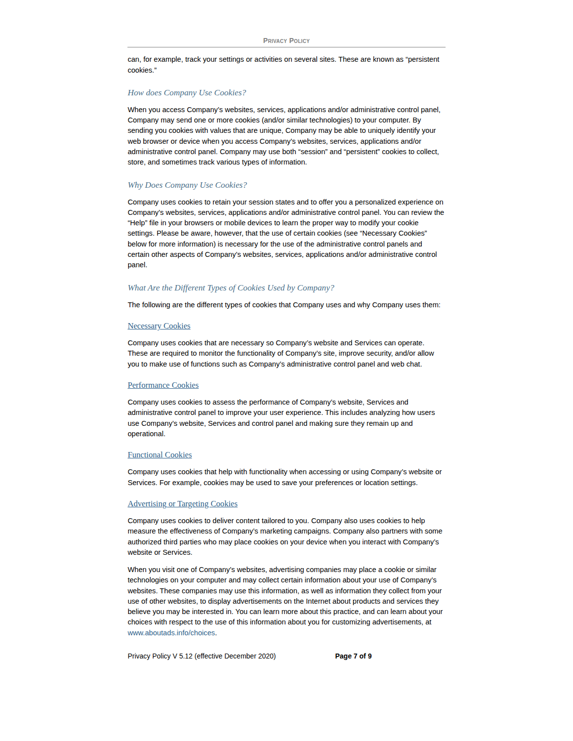Privacy Policy
can, for example, track your settings or activities on several sites. These are known as “persistent cookies.”
How does Company Use Cookies?
When you access Company’s websites, services, applications and/or administrative control panel, Company may send one or more cookies (and/or similar technologies) to your computer. By sending you cookies with values that are unique, Company may be able to uniquely identify your web browser or device when you access Company’s websites, services, applications and/or administrative control panel. Company may use both “session” and “persistent” cookies to collect, store, and sometimes track various types of information.
Why Does Company Use Cookies?
Company uses cookies to retain your session states and to offer you a personalized experience on Company’s websites, services, applications and/or administrative control panel. You can review the “Help” file in your browsers or mobile devices to learn the proper way to modify your cookie settings. Please be aware, however, that the use of certain cookies (see “Necessary Cookies” below for more information) is necessary for the use of the administrative control panels and certain other aspects of Company’s websites, services, applications and/or administrative control panel.
What Are the Different Types of Cookies Used by Company?
The following are the different types of cookies that Company uses and why Company uses them:
Necessary Cookies
Company uses cookies that are necessary so Company’s website and Services can operate. These are required to monitor the functionality of Company’s site, improve security, and/or allow you to make use of functions such as Company’s administrative control panel and web chat.
Performance Cookies
Company uses cookies to assess the performance of Company’s website, Services and administrative control panel to improve your user experience. This includes analyzing how users use Company’s website, Services and control panel and making sure they remain up and operational.
Functional Cookies
Company uses cookies that help with functionality when accessing or using Company’s website or Services. For example, cookies may be used to save your preferences or location settings.
Advertising or Targeting Cookies
Company uses cookies to deliver content tailored to you. Company also uses cookies to help measure the effectiveness of Company’s marketing campaigns. Company also partners with some authorized third parties who may place cookies on your device when you interact with Company’s website or Services.
When you visit one of Company’s websites, advertising companies may place a cookie or similar technologies on your computer and may collect certain information about your use of Company’s websites. These companies may use this information, as well as information they collect from your use of other websites, to display advertisements on the Internet about products and services they believe you may be interested in. You can learn more about this practice, and can learn about your choices with respect to the use of this information about you for customizing advertisements, at www.aboutads.info/choices.
Privacy Policy V 5.12 (effective December 2020) Page 7 of 9